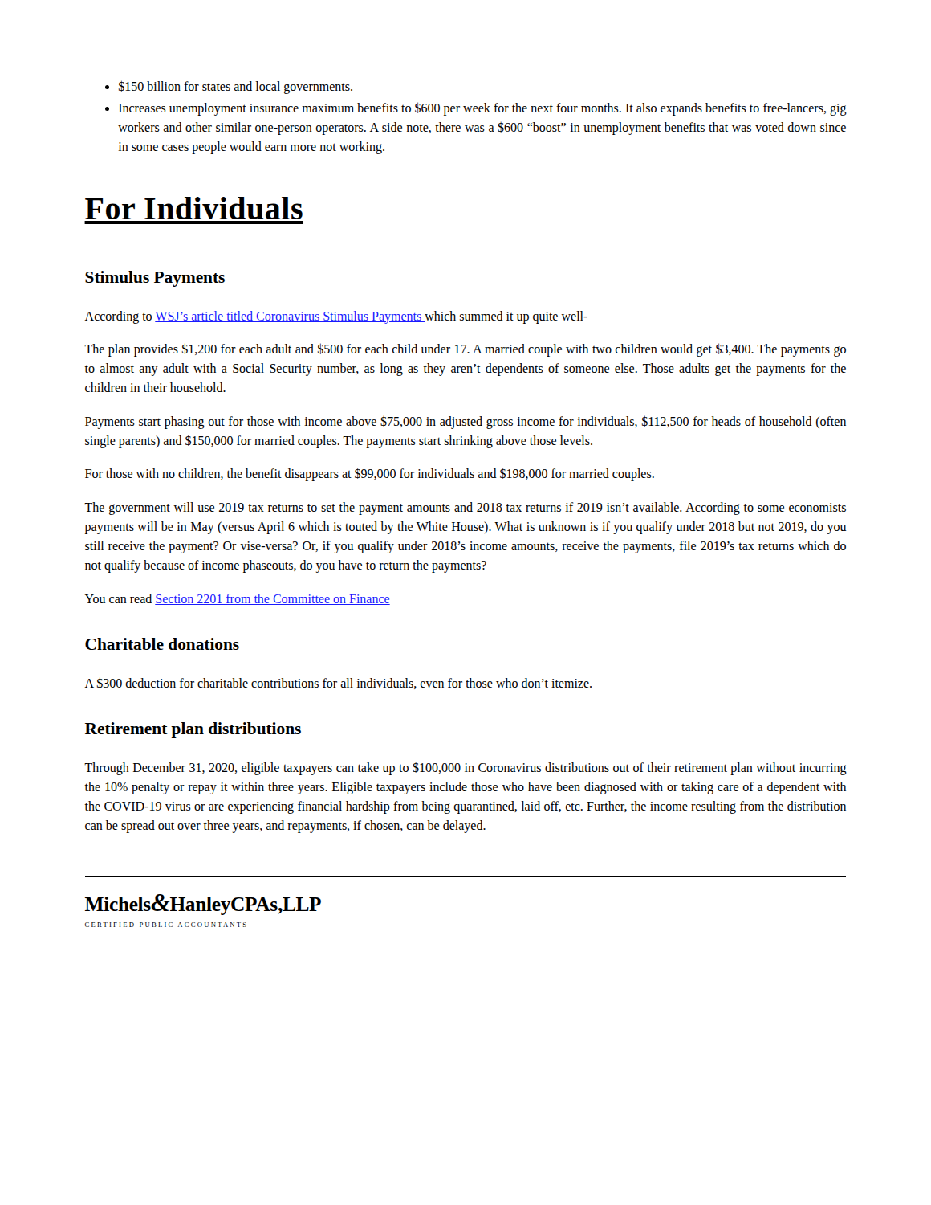$150 billion for states and local governments.
Increases unemployment insurance maximum benefits to $600 per week for the next four months. It also expands benefits to free-lancers, gig workers and other similar one-person operators. A side note, there was a $600 “boost” in unemployment benefits that was voted down since in some cases people would earn more not working.
For Individuals
Stimulus Payments
According to WSJ’s article titled Coronavirus Stimulus Payments which summed it up quite well-
The plan provides $1,200 for each adult and $500 for each child under 17. A married couple with two children would get $3,400. The payments go to almost any adult with a Social Security number, as long as they aren’t dependents of someone else. Those adults get the payments for the children in their household.
Payments start phasing out for those with income above $75,000 in adjusted gross income for individuals, $112,500 for heads of household (often single parents) and $150,000 for married couples. The payments start shrinking above those levels.
For those with no children, the benefit disappears at $99,000 for individuals and $198,000 for married couples.
The government will use 2019 tax returns to set the payment amounts and 2018 tax returns if 2019 isn’t available. According to some economists payments will be in May (versus April 6 which is touted by the White House). What is unknown is if you qualify under 2018 but not 2019, do you still receive the payment? Or vise-versa? Or, if you qualify under 2018’s income amounts, receive the payments, file 2019’s tax returns which do not qualify because of income phaseouts, do you have to return the payments?
You can read Section 2201 from the Committee on Finance
Charitable donations
A $300 deduction for charitable contributions for all individuals, even for those who don’t itemize.
Retirement plan distributions
Through December 31, 2020, eligible taxpayers can take up to $100,000 in Coronavirus distributions out of their retirement plan without incurring the 10% penalty or repay it within three years. Eligible taxpayers include those who have been diagnosed with or taking care of a dependent with the COVID-19 virus or are experiencing financial hardship from being quarantined, laid off, etc. Further, the income resulting from the distribution can be spread out over three years, and repayments, if chosen, can be delayed.
Michels&HanleyCPAs,LLP
CERTIFIED PUBLIC ACCOUNTANTS